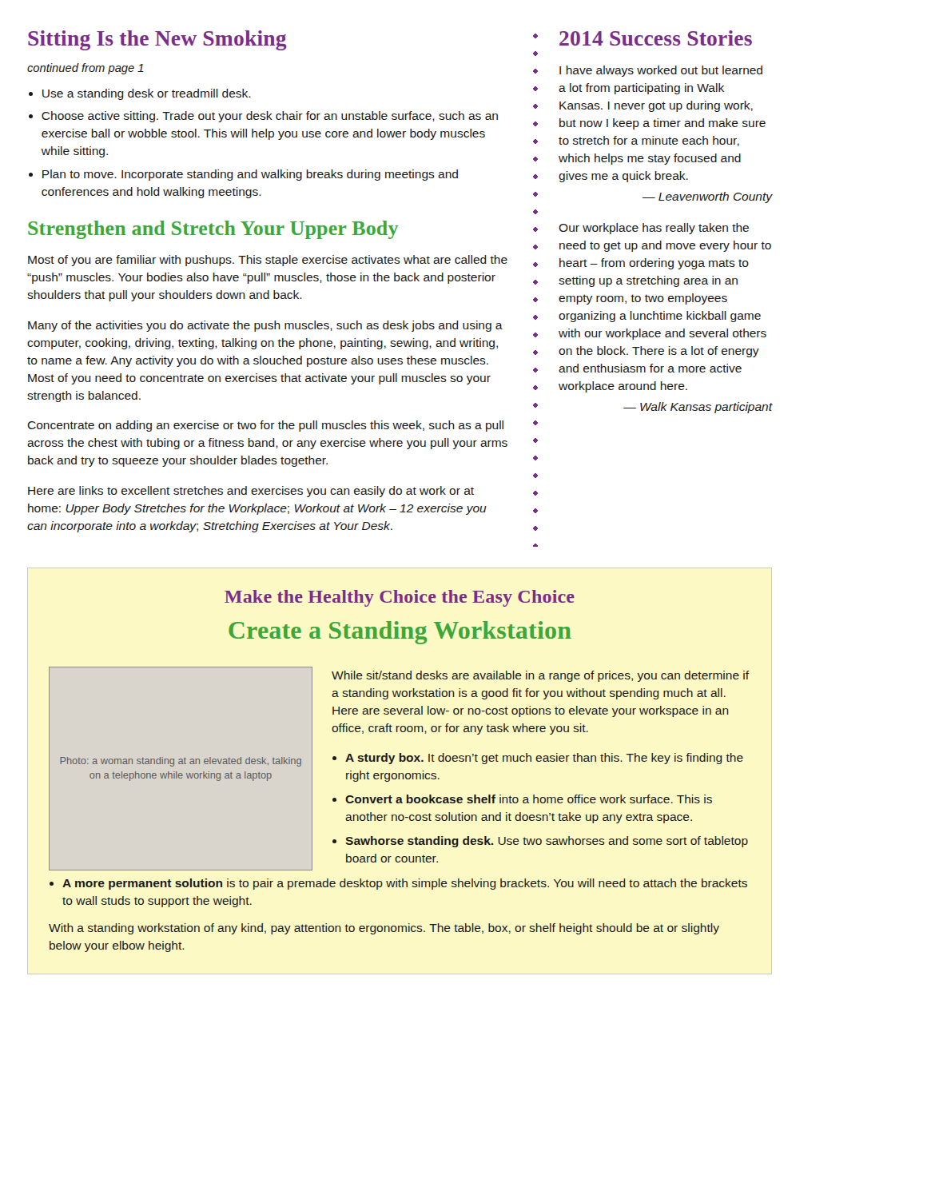Sitting Is the New Smoking
continued from page 1
Use a standing desk or treadmill desk.
Choose active sitting. Trade out your desk chair for an unstable surface, such as an exercise ball or wobble stool. This will help you use core and lower body muscles while sitting.
Plan to move. Incorporate standing and walking breaks during meetings and conferences and hold walking meetings.
Strengthen and Stretch Your Upper Body
Most of you are familiar with pushups. This staple exercise activates what are called the “push” muscles. Your bodies also have “pull” muscles, those in the back and posterior shoulders that pull your shoulders down and back.
Many of the activities you do activate the push muscles, such as desk jobs and using a computer, cooking, driving, texting, talking on the phone, painting, sewing, and writing, to name a few. Any activity you do with a slouched posture also uses these muscles. Most of you need to concentrate on exercises that activate your pull muscles so your strength is balanced.
Concentrate on adding an exercise or two for the pull muscles this week, such as a pull across the chest with tubing or a fitness band, or any exercise where you pull your arms back and try to squeeze your shoulder blades together.
Here are links to excellent stretches and exercises you can easily do at work or at home: Upper Body Stretches for the Workplace; Workout at Work – 12 exercise you can incorporate into a workday; Stretching Exercises at Your Desk.
2014 Success Stories
I have always worked out but learned a lot from participating in Walk Kansas. I never got up during work, but now I keep a timer and make sure to stretch for a minute each hour, which helps me stay focused and gives me a quick break.
— Leavenworth County
Our workplace has really taken the need to get up and move every hour to heart – from ordering yoga mats to setting up a stretching area in an empty room, to two employees organizing a lunchtime kickball game with our workplace and several others on the block. There is a lot of energy and enthusiasm for a more active workplace around here.
— Walk Kansas participant
Make the Healthy Choice the Easy Choice
Create a Standing Workstation
Photo: a woman standing at an elevated desk, talking on a telephone while working at a laptop
While sit/stand desks are available in a range of prices, you can determine if a standing workstation is a good fit for you without spending much at all. Here are several low- or no-cost options to elevate your workspace in an office, craft room, or for any task where you sit.
A sturdy box. It doesn’t get much easier than this. The key is finding the right ergonomics.
Convert a bookcase shelf into a home office work surface. This is another no-cost solution and it doesn’t take up any extra space.
Sawhorse standing desk. Use two sawhorses and some sort of tabletop board or counter.
A more permanent solution is to pair a premade desktop with simple shelving brackets. You will need to attach the brackets to wall studs to support the weight.
With a standing workstation of any kind, pay attention to ergonomics. The table, box, or shelf height should be at or slightly below your elbow height.